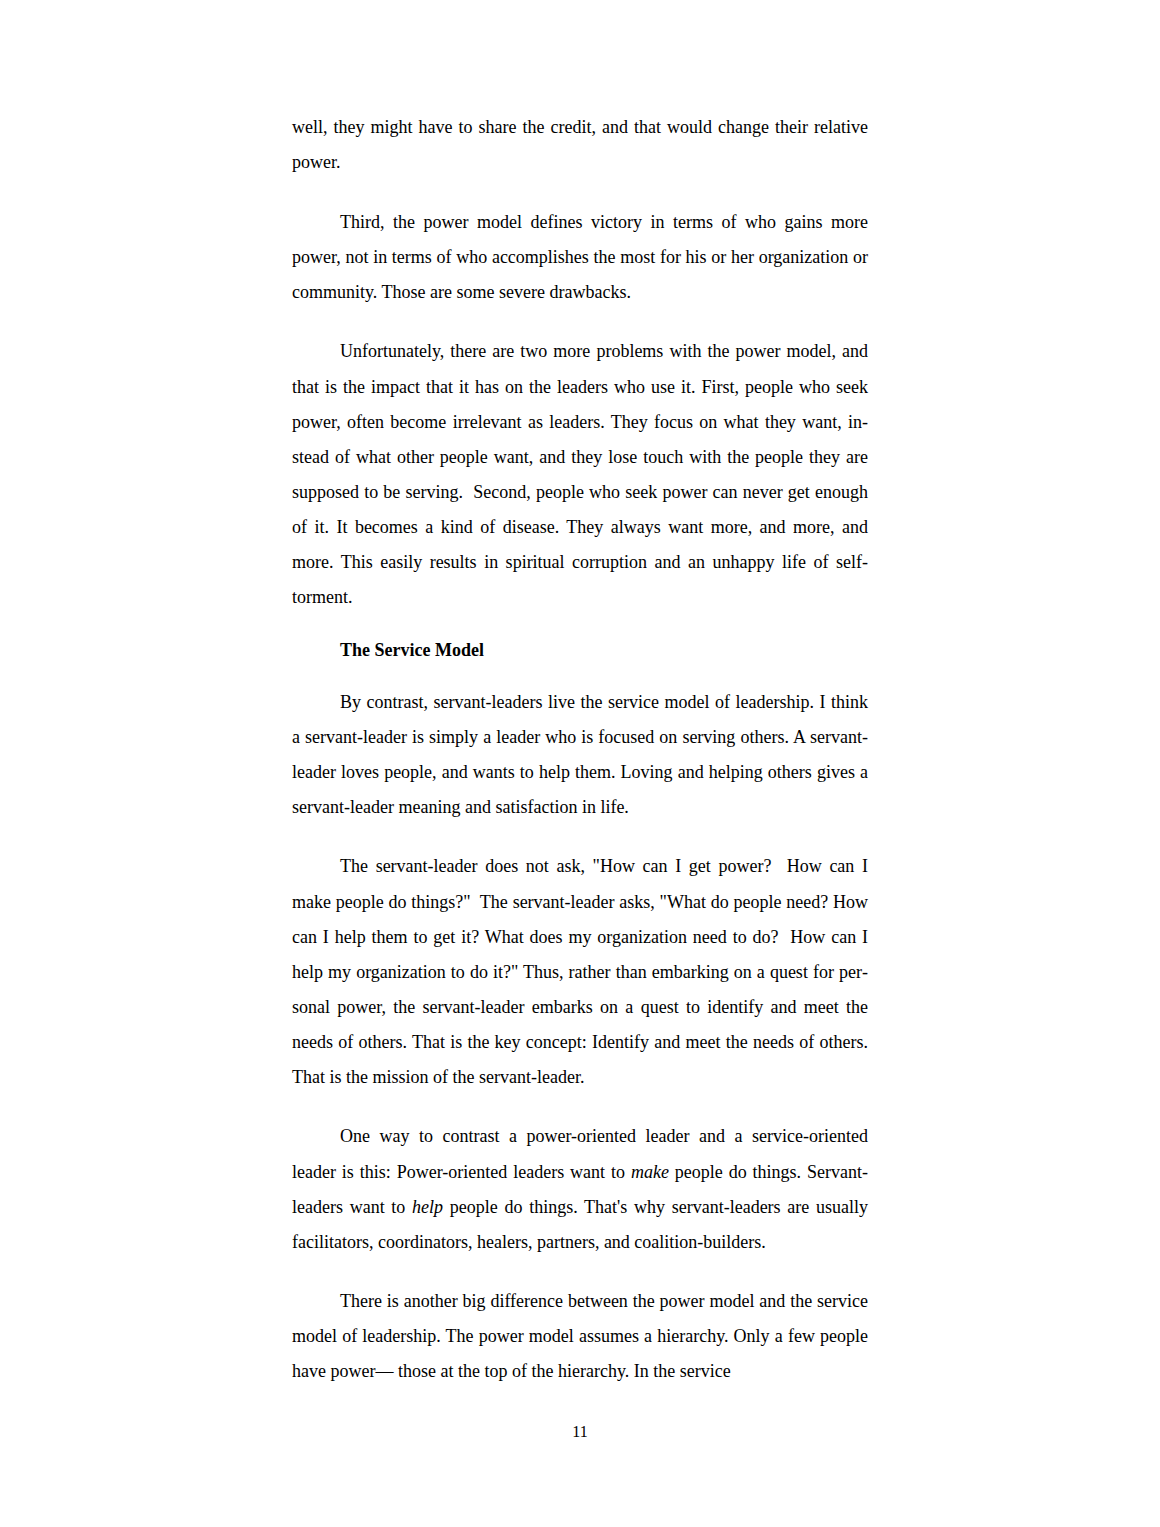well, they might have to share the credit, and that would change their relative power.
Third, the power model defines victory in terms of who gains more power, not in terms of who accomplishes the most for his or her organization or community. Those are some severe drawbacks.
Unfortunately, there are two more problems with the power model, and that is the impact that it has on the leaders who use it. First, people who seek power, often become irrelevant as leaders. They focus on what they want, instead of what other people want, and they lose touch with the people they are supposed to be serving. Second, people who seek power can never get enough of it. It becomes a kind of disease. They always want more, and more, and more. This easily results in spiritual corruption and an unhappy life of self-torment.
The Service Model
By contrast, servant-leaders live the service model of leadership. I think a servant-leader is simply a leader who is focused on serving others. A servant-leader loves people, and wants to help them. Loving and helping others gives a servant-leader meaning and satisfaction in life.
The servant-leader does not ask, "How can I get power? How can I make people do things?" The servant-leader asks, "What do people need? How can I help them to get it? What does my organization need to do? How can I help my organization to do it?" Thus, rather than embarking on a quest for personal power, the servant-leader embarks on a quest to identify and meet the needs of others. That is the key concept: Identify and meet the needs of others. That is the mission of the servant-leader.
One way to contrast a power-oriented leader and a service-oriented leader is this: Power-oriented leaders want to make people do things. Servant-leaders want to help people do things. That's why servant-leaders are usually facilitators, coordinators, healers, partners, and coalition-builders.
There is another big difference between the power model and the service model of leadership. The power model assumes a hierarchy. Only a few people have power— those at the top of the hierarchy. In the service
11